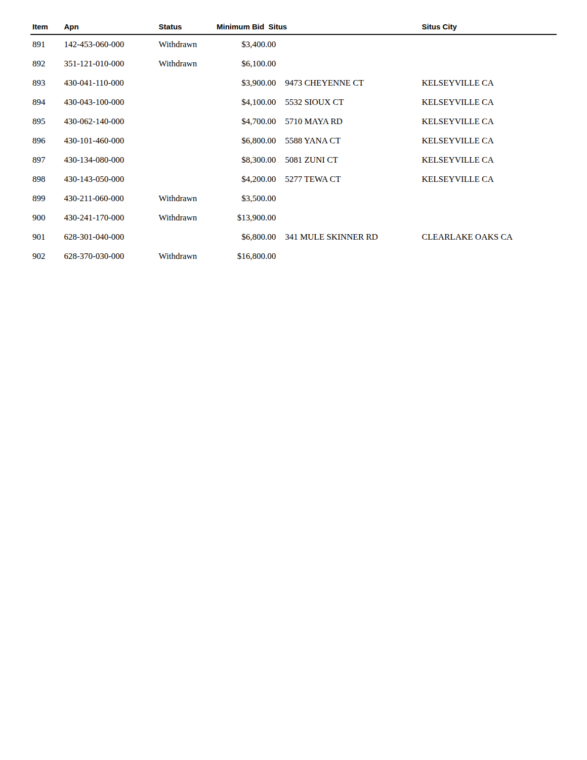| Item | Apn | Status | Minimum Bid Situs | Situs City |
| --- | --- | --- | --- | --- |
| 891 | 142-453-060-000 | Withdrawn | $3,400.00 | | |
| 892 | 351-121-010-000 | Withdrawn | $6,100.00 | | |
| 893 | 430-041-110-000 | | $3,900.00 | 9473 CHEYENNE CT | KELSEYVILLE CA |
| 894 | 430-043-100-000 | | $4,100.00 | 5532 SIOUX CT | KELSEYVILLE CA |
| 895 | 430-062-140-000 | | $4,700.00 | 5710 MAYA RD | KELSEYVILLE CA |
| 896 | 430-101-460-000 | | $6,800.00 | 5588 YANA CT | KELSEYVILLE CA |
| 897 | 430-134-080-000 | | $8,300.00 | 5081 ZUNI CT | KELSEYVILLE CA |
| 898 | 430-143-050-000 | | $4,200.00 | 5277 TEWA CT | KELSEYVILLE CA |
| 899 | 430-211-060-000 | Withdrawn | $3,500.00 | | |
| 900 | 430-241-170-000 | Withdrawn | $13,900.00 | | |
| 901 | 628-301-040-000 | | $6,800.00 | 341 MULE SKINNER RD | CLEARLAKE OAKS CA |
| 902 | 628-370-030-000 | Withdrawn | $16,800.00 | | |